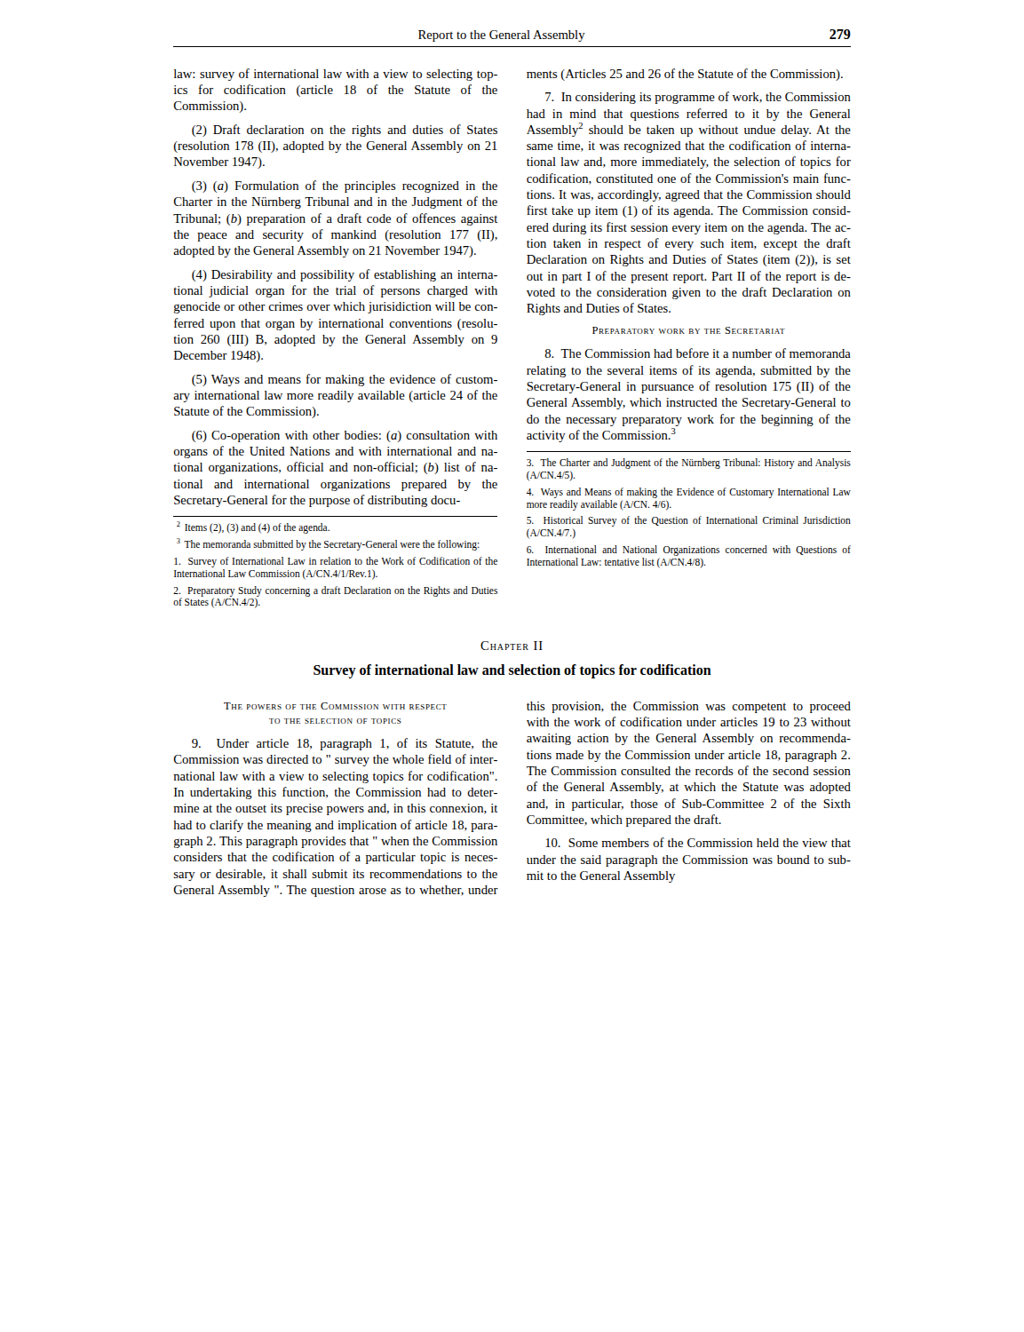Report to the General Assembly 279
law: survey of international law with a view to selecting topics for codification (article 18 of the Statute of the Commission).
(2) Draft declaration on the rights and duties of States (resolution 178 (II), adopted by the General Assembly on 21 November 1947).
(3) (a) Formulation of the principles recognized in the Charter in the Nürnberg Tribunal and in the Judgment of the Tribunal; (b) preparation of a draft code of offences against the peace and security of mankind (resolution 177 (II), adopted by the General Assembly on 21 November 1947).
(4) Desirability and possibility of establishing an international judicial organ for the trial of persons charged with genocide or other crimes over which jurisidiction will be conferred upon that organ by international conventions (resolution 260 (III) B, adopted by the General Assembly on 9 December 1948).
(5) Ways and means for making the evidence of customary international law more readily available (article 24 of the Statute of the Commission).
(6) Co-operation with other bodies: (a) consultation with organs of the United Nations and with international and national organizations, official and non-official; (b) list of national and international organizations prepared by the Secretary-General for the purpose of distributing docu-
2 Items (2), (3) and (4) of the agenda.
3 The memoranda submitted by the Secretary-General were the following:
1. Survey of International Law in relation to the Work of Codification of the International Law Commission (A/CN.4/1/Rev.1).
2. Preparatory Study concerning a draft Declaration on the Rights and Duties of States (A/CN.4/2).
ments (Articles 25 and 26 of the Statute of the Commission).
7. In considering its programme of work, the Commission had in mind that questions referred to it by the General Assembly2 should be taken up without undue delay. At the same time, it was recognized that the codification of international law and, more immediately, the selection of topics for codification, constituted one of the Commission's main functions. It was, accordingly, agreed that the Commission should first take up item (1) of its agenda. The Commission considered during its first session every item on the agenda. The action taken in respect of every such item, except the draft Declaration on Rights and Duties of States (item (2)), is set out in part I of the present report. Part II of the report is devoted to the consideration given to the draft Declaration on Rights and Duties of States.
Preparatory work by the Secretariat
8. The Commission had before it a number of memoranda relating to the several items of its agenda, submitted by the Secretary-General in pursuance of resolution 175 (II) of the General Assembly, which instructed the Secretary-General to do the necessary preparatory work for the beginning of the activity of the Commission.3
3. The Charter and Judgment of the Nürnberg Tribunal: History and Analysis (A/CN.4/5).
4. Ways and Means of making the Evidence of Customary International Law more readily available (A/CN. 4/6).
5. Historical Survey of the Question of International Criminal Jurisdiction (A/CN.4/7.)
6. International and National Organizations concerned with Questions of International Law: tentative list (A/CN.4/8).
Chapter II
Survey of international law and selection of topics for codification
The powers of the Commission with respect
to the selection of topics
9. Under article 18, paragraph 1, of its Statute, the Commission was directed to " survey the whole field of international law with a view to selecting topics for codification". In undertaking this function, the Commission had to determine at the outset its precise powers and, in this connexion, it had to clarify the meaning and implication of article 18, paragraph 2. This paragraph provides that " when the Commission considers that the codification of a particular topic is necessary or desirable, it shall submit its recommendations to the General Assembly ". The question arose as to whether, under this provision, the Commission was competent to proceed with the work of codification under articles 19 to 23 without awaiting action by the General Assembly on recommendations made by the Commission under article 18, paragraph 2. The Commission consulted the records of the second session of the General Assembly, at which the Statute was adopted and, in particular, those of Sub-Committee 2 of the Sixth Committee, which prepared the draft.
10. Some members of the Commission held the view that under the said paragraph the Commission was bound to submit to the General Assembly